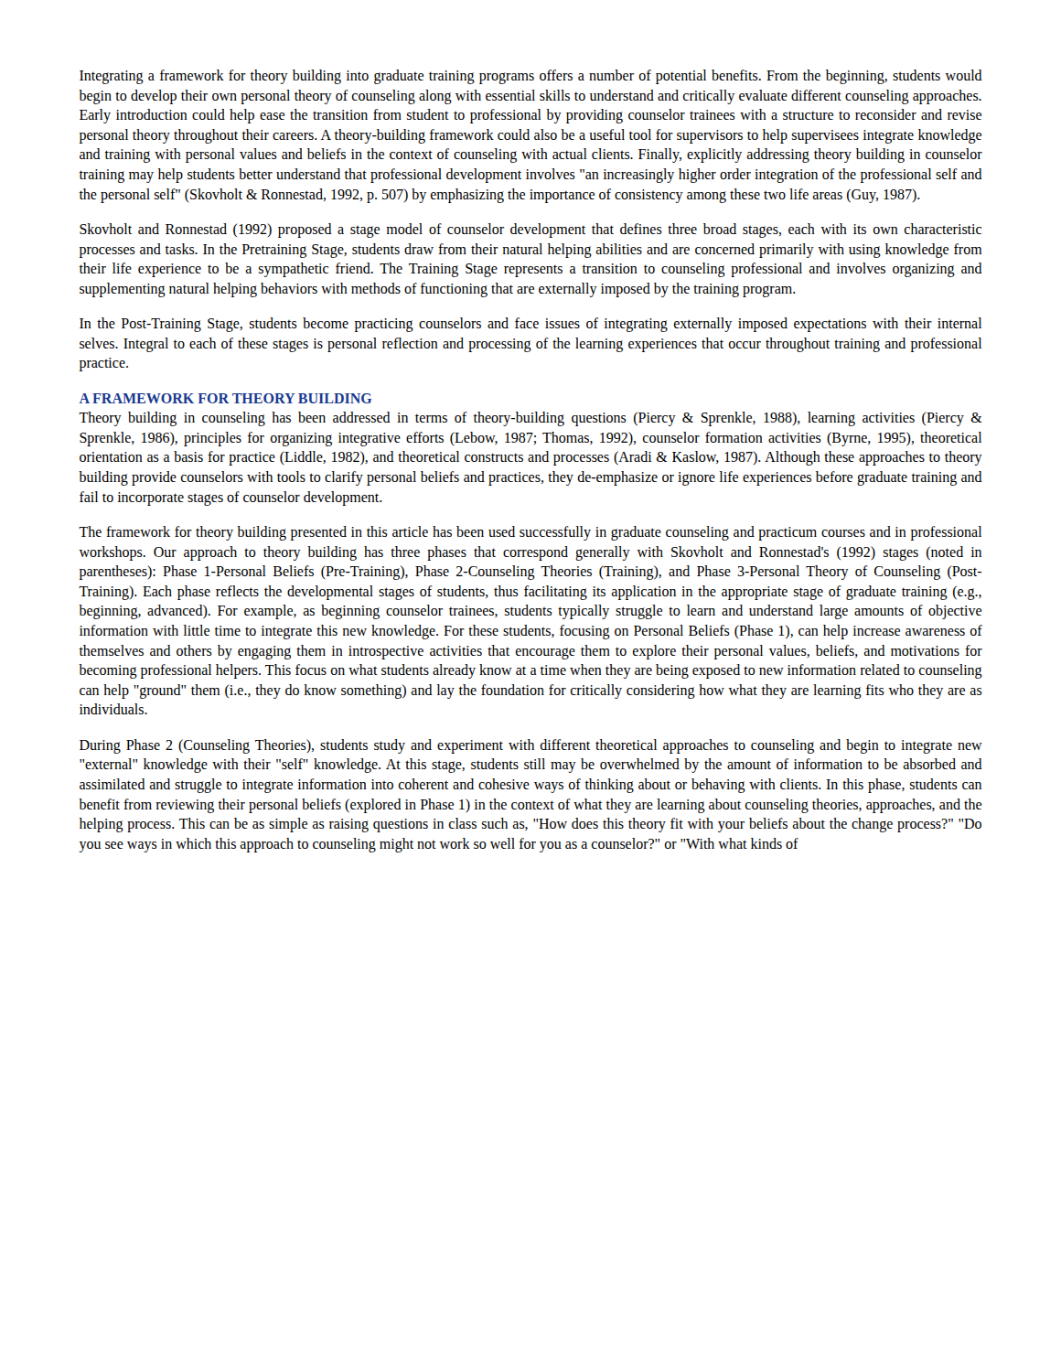Integrating a framework for theory building into graduate training programs offers a number of potential benefits. From the beginning, students would begin to develop their own personal theory of counseling along with essential skills to understand and critically evaluate different counseling approaches. Early introduction could help ease the transition from student to professional by providing counselor trainees with a structure to reconsider and revise personal theory throughout their careers. A theory-building framework could also be a useful tool for supervisors to help supervisees integrate knowledge and training with personal values and beliefs in the context of counseling with actual clients. Finally, explicitly addressing theory building in counselor training may help students better understand that professional development involves "an increasingly higher order integration of the professional self and the personal self" (Skovholt & Ronnestad, 1992, p. 507) by emphasizing the importance of consistency among these two life areas (Guy, 1987).
Skovholt and Ronnestad (1992) proposed a stage model of counselor development that defines three broad stages, each with its own characteristic processes and tasks. In the Pretraining Stage, students draw from their natural helping abilities and are concerned primarily with using knowledge from their life experience to be a sympathetic friend. The Training Stage represents a transition to counseling professional and involves organizing and supplementing natural helping behaviors with methods of functioning that are externally imposed by the training program.
In the Post-Training Stage, students become practicing counselors and face issues of integrating externally imposed expectations with their internal selves. Integral to each of these stages is personal reflection and processing of the learning experiences that occur throughout training and professional practice.
A FRAMEWORK FOR THEORY BUILDING
Theory building in counseling has been addressed in terms of theory-building questions (Piercy & Sprenkle, 1988), learning activities (Piercy & Sprenkle, 1986), principles for organizing integrative efforts (Lebow, 1987; Thomas, 1992), counselor formation activities (Byrne, 1995), theoretical orientation as a basis for practice (Liddle, 1982), and theoretical constructs and processes (Aradi & Kaslow, 1987). Although these approaches to theory building provide counselors with tools to clarify personal beliefs and practices, they de-emphasize or ignore life experiences before graduate training and fail to incorporate stages of counselor development.
The framework for theory building presented in this article has been used successfully in graduate counseling and practicum courses and in professional workshops. Our approach to theory building has three phases that correspond generally with Skovholt and Ronnestad's (1992) stages (noted in parentheses): Phase 1-Personal Beliefs (Pre-Training), Phase 2-Counseling Theories (Training), and Phase 3-Personal Theory of Counseling (Post-Training). Each phase reflects the developmental stages of students, thus facilitating its application in the appropriate stage of graduate training (e.g., beginning, advanced). For example, as beginning counselor trainees, students typically struggle to learn and understand large amounts of objective information with little time to integrate this new knowledge. For these students, focusing on Personal Beliefs (Phase 1), can help increase awareness of themselves and others by engaging them in introspective activities that encourage them to explore their personal values, beliefs, and motivations for becoming professional helpers. This focus on what students already know at a time when they are being exposed to new information related to counseling can help "ground" them (i.e., they do know something) and lay the foundation for critically considering how what they are learning fits who they are as individuals.
During Phase 2 (Counseling Theories), students study and experiment with different theoretical approaches to counseling and begin to integrate new "external" knowledge with their "self" knowledge. At this stage, students still may be overwhelmed by the amount of information to be absorbed and assimilated and struggle to integrate information into coherent and cohesive ways of thinking about or behaving with clients. In this phase, students can benefit from reviewing their personal beliefs (explored in Phase 1) in the context of what they are learning about counseling theories, approaches, and the helping process. This can be as simple as raising questions in class such as, "How does this theory fit with your beliefs about the change process?" "Do you see ways in which this approach to counseling might not work so well for you as a counselor?" or "With what kinds of